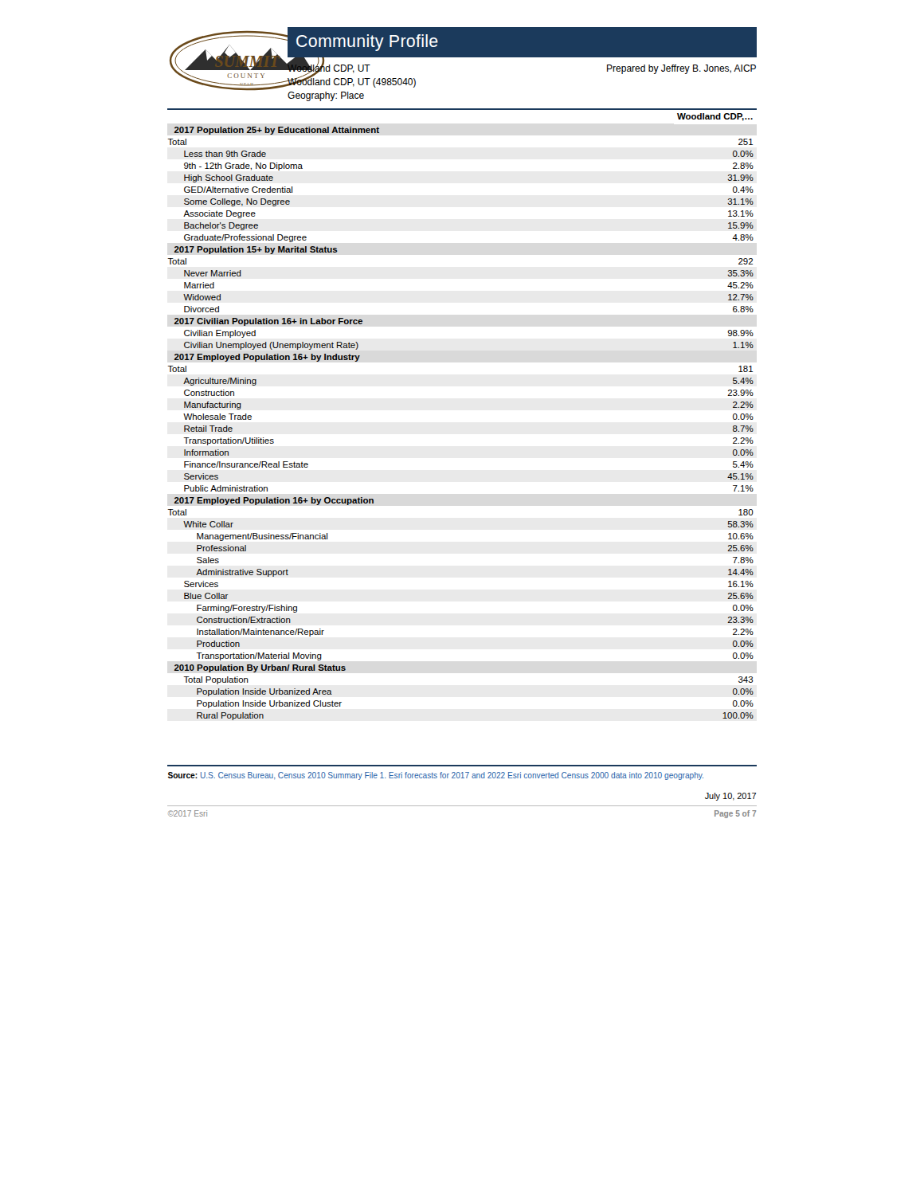SUMMIT COUNTY UTAH
Community Profile
Woodland CDP, UT
Woodland CDP, UT (4985040)
Geography: Place
Prepared by Jeffrey B. Jones, AICP
| | Woodland CDP,… |
| --- | --- |
| 2017 Population 25+ by Educational Attainment | |
| Total | 251 |
| Less than 9th Grade | 0.0% |
| 9th - 12th Grade, No Diploma | 2.8% |
| High School Graduate | 31.9% |
| GED/Alternative Credential | 0.4% |
| Some College, No Degree | 31.1% |
| Associate Degree | 13.1% |
| Bachelor's Degree | 15.9% |
| Graduate/Professional Degree | 4.8% |
| 2017 Population 15+ by Marital Status | |
| Total | 292 |
| Never Married | 35.3% |
| Married | 45.2% |
| Widowed | 12.7% |
| Divorced | 6.8% |
| 2017 Civilian Population 16+ in Labor Force | |
| Civilian Employed | 98.9% |
| Civilian Unemployed (Unemployment Rate) | 1.1% |
| 2017 Employed Population 16+ by Industry | |
| Total | 181 |
| Agriculture/Mining | 5.4% |
| Construction | 23.9% |
| Manufacturing | 2.2% |
| Wholesale Trade | 0.0% |
| Retail Trade | 8.7% |
| Transportation/Utilities | 2.2% |
| Information | 0.0% |
| Finance/Insurance/Real Estate | 5.4% |
| Services | 45.1% |
| Public Administration | 7.1% |
| 2017 Employed Population 16+ by Occupation | |
| Total | 180 |
| White Collar | 58.3% |
| Management/Business/Financial | 10.6% |
| Professional | 25.6% |
| Sales | 7.8% |
| Administrative Support | 14.4% |
| Services | 16.1% |
| Blue Collar | 25.6% |
| Farming/Forestry/Fishing | 0.0% |
| Construction/Extraction | 23.3% |
| Installation/Maintenance/Repair | 2.2% |
| Production | 0.0% |
| Transportation/Material Moving | 0.0% |
| 2010 Population By Urban/ Rural Status | |
| Total Population | 343 |
| Population Inside Urbanized Area | 0.0% |
| Population Inside Urbanized Cluster | 0.0% |
| Rural Population | 100.0% |
Source: U.S. Census Bureau, Census 2010 Summary File 1. Esri forecasts for 2017 and 2022 Esri converted Census 2000 data into 2010 geography.
July 10, 2017
©2017 Esri
Page 5 of 7